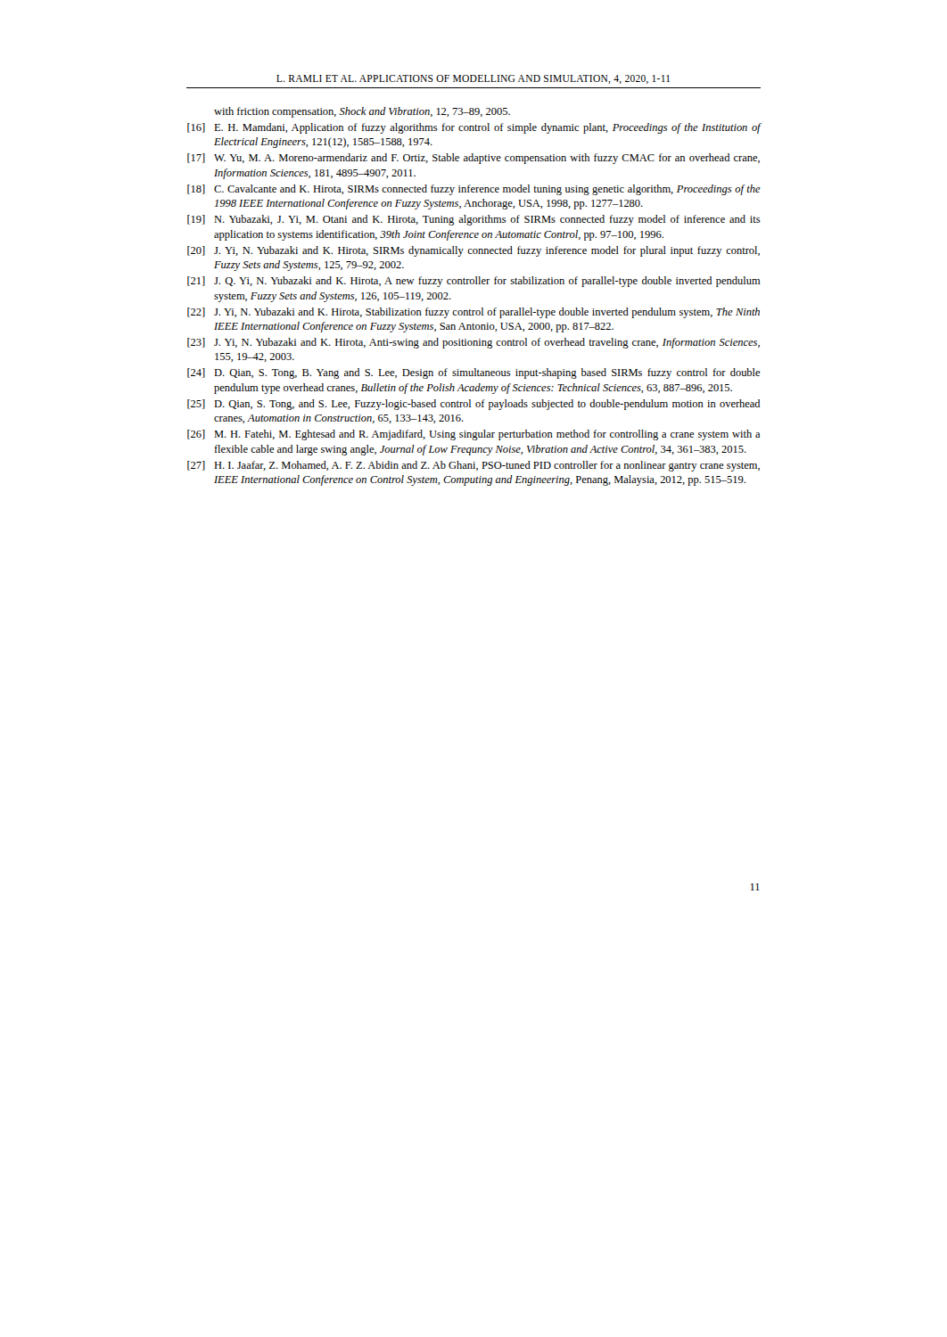L. RAMLI ET AL. APPLICATIONS OF MODELLING AND SIMULATION, 4, 2020, 1-11
with friction compensation, Shock and Vibration, 12, 73–89, 2005.
[16] E. H. Mamdani, Application of fuzzy algorithms for control of simple dynamic plant, Proceedings of the Institution of Electrical Engineers, 121(12), 1585–1588, 1974.
[17] W. Yu, M. A. Moreno-armendariz and F. Ortiz, Stable adaptive compensation with fuzzy CMAC for an overhead crane, Information Sciences, 181, 4895–4907, 2011.
[18] C. Cavalcante and K. Hirota, SIRMs connected fuzzy inference model tuning using genetic algorithm, Proceedings of the 1998 IEEE International Conference on Fuzzy Systems, Anchorage, USA, 1998, pp. 1277–1280.
[19] N. Yubazaki, J. Yi, M. Otani and K. Hirota, Tuning algorithms of SIRMs connected fuzzy model of inference and its application to systems identification, 39th Joint Conference on Automatic Control, pp. 97–100, 1996.
[20] J. Yi, N. Yubazaki and K. Hirota, SIRMs dynamically connected fuzzy inference model for plural input fuzzy control, Fuzzy Sets and Systems, 125, 79–92, 2002.
[21] J. Q. Yi, N. Yubazaki and K. Hirota, A new fuzzy controller for stabilization of parallel-type double inverted pendulum system, Fuzzy Sets and Systems, 126, 105–119, 2002.
[22] J. Yi, N. Yubazaki and K. Hirota, Stabilization fuzzy control of parallel-type double inverted pendulum system, The Ninth IEEE International Conference on Fuzzy Systems, San Antonio, USA, 2000, pp. 817–822.
[23] J. Yi, N. Yubazaki and K. Hirota, Anti-swing and positioning control of overhead traveling crane, Information Sciences, 155, 19–42, 2003.
[24] D. Qian, S. Tong, B. Yang and S. Lee, Design of simultaneous input-shaping based SIRMs fuzzy control for double pendulum type overhead cranes, Bulletin of the Polish Academy of Sciences: Technical Sciences, 63, 887–896, 2015.
[25] D. Qian, S. Tong, and S. Lee, Fuzzy-logic-based control of payloads subjected to double-pendulum motion in overhead cranes, Automation in Construction, 65, 133–143, 2016.
[26] M. H. Fatehi, M. Eghtesad and R. Amjadifard, Using singular perturbation method for controlling a crane system with a flexible cable and large swing angle, Journal of Low Frequncy Noise, Vibration and Active Control, 34, 361–383, 2015.
[27] H. I. Jaafar, Z. Mohamed, A. F. Z. Abidin and Z. Ab Ghani, PSO-tuned PID controller for a nonlinear gantry crane system, IEEE International Conference on Control System, Computing and Engineering, Penang, Malaysia, 2012, pp. 515–519.
11